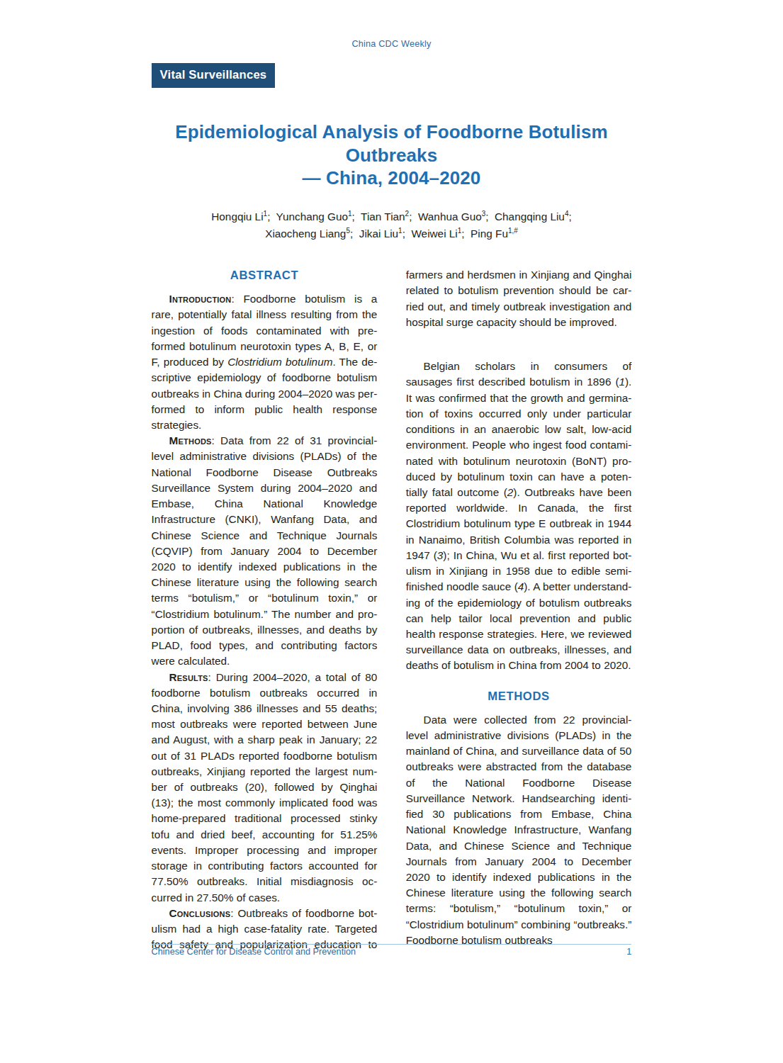China CDC Weekly
Vital Surveillances
Epidemiological Analysis of Foodborne Botulism Outbreaks
— China, 2004–2020
Hongqiu Li1; Yunchang Guo1; Tian Tian2; Wanhua Guo3; Changqing Liu4;
Xiaocheng Liang5; Jikai Liu1; Weiwei Li1; Ping Fu1,#
ABSTRACT
Introduction: Foodborne botulism is a rare, potentially fatal illness resulting from the ingestion of foods contaminated with preformed botulinum neurotoxin types A, B, E, or F, produced by Clostridium botulinum. The descriptive epidemiology of foodborne botulism outbreaks in China during 2004–2020 was performed to inform public health response strategies.
Methods: Data from 22 of 31 provincial-level administrative divisions (PLADs) of the National Foodborne Disease Outbreaks Surveillance System during 2004–2020 and Embase, China National Knowledge Infrastructure (CNKI), Wanfang Data, and Chinese Science and Technique Journals (CQVIP) from January 2004 to December 2020 to identify indexed publications in the Chinese literature using the following search terms “botulism,” or “botulinum toxin,” or “Clostridium botulinum.” The number and proportion of outbreaks, illnesses, and deaths by PLAD, food types, and contributing factors were calculated.
Results: During 2004–2020, a total of 80 foodborne botulism outbreaks occurred in China, involving 386 illnesses and 55 deaths; most outbreaks were reported between June and August, with a sharp peak in January; 22 out of 31 PLADs reported foodborne botulism outbreaks, Xinjiang reported the largest number of outbreaks (20), followed by Qinghai (13); the most commonly implicated food was home-prepared traditional processed stinky tofu and dried beef, accounting for 51.25% events. Improper processing and improper storage in contributing factors accounted for 77.50% outbreaks. Initial misdiagnosis occurred in 27.50% of cases.
Conclusions: Outbreaks of foodborne botulism had a high case-fatality rate. Targeted food safety and popularization education to farmers and herdsmen in Xinjiang and Qinghai related to botulism prevention should be carried out, and timely outbreak investigation and hospital surge capacity should be improved.
Belgian scholars in consumers of sausages first described botulism in 1896 (1). It was confirmed that the growth and germination of toxins occurred only under particular conditions in an anaerobic low salt, low-acid environment. People who ingest food contaminated with botulinum neurotoxin (BoNT) produced by botulinum toxin can have a potentially fatal outcome (2). Outbreaks have been reported worldwide. In Canada, the first Clostridium botulinum type E outbreak in 1944 in Nanaimo, British Columbia was reported in 1947 (3); In China, Wu et al. first reported botulism in Xinjiang in 1958 due to edible semi-finished noodle sauce (4). A better understanding of the epidemiology of botulism outbreaks can help tailor local prevention and public health response strategies. Here, we reviewed surveillance data on outbreaks, illnesses, and deaths of botulism in China from 2004 to 2020.
METHODS
Data were collected from 22 provincial-level administrative divisions (PLADs) in the mainland of China, and surveillance data of 50 outbreaks were abstracted from the database of the National Foodborne Disease Surveillance Network. Handsearching identified 30 publications from Embase, China National Knowledge Infrastructure, Wanfang Data, and Chinese Science and Technique Journals from January 2004 to December 2020 to identify indexed publications in the Chinese literature using the following search terms: “botulism,” “botulinum toxin,” or “Clostridium botulinum” combining “outbreaks.” Foodborne botulism outbreaks
Chinese Center for Disease Control and Prevention
1